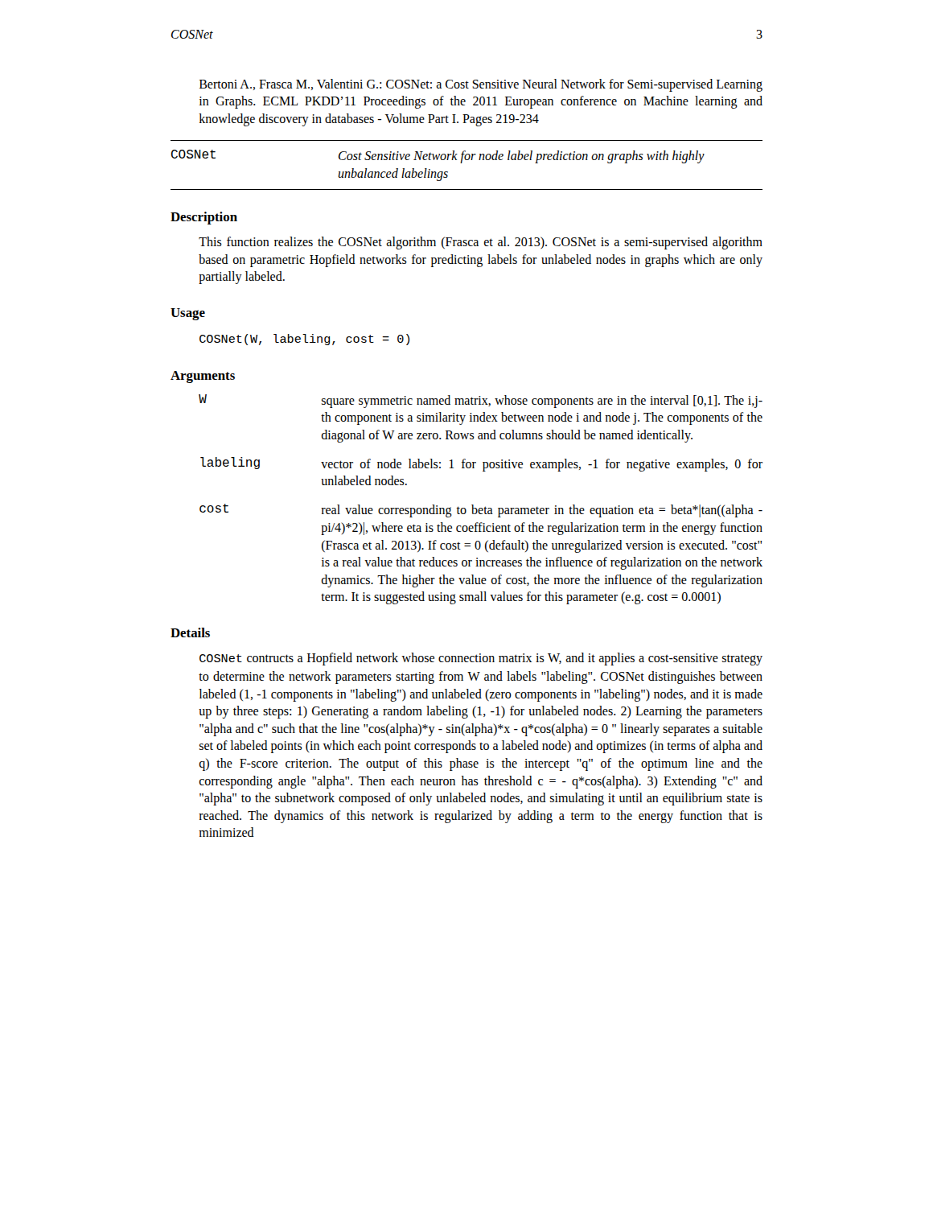COSNet 3
Bertoni A., Frasca M., Valentini G.: COSNet: a Cost Sensitive Neural Network for Semi-supervised Learning in Graphs. ECML PKDD’11 Proceedings of the 2011 European conference on Machine learning and knowledge discovery in databases - Volume Part I. Pages 219-234
COSNet
Cost Sensitive Network for node label prediction on graphs with highly unbalanced labelings
Description
This function realizes the COSNet algorithm (Frasca et al. 2013). COSNet is a semi-supervised algorithm based on parametric Hopfield networks for predicting labels for unlabeled nodes in graphs which are only partially labeled.
Usage
COSNet(W, labeling, cost = 0)
Arguments
W
square symmetric named matrix, whose components are in the interval [0,1]. The i,j-th component is a similarity index between node i and node j. The components of the diagonal of W are zero. Rows and columns should be named identically.
labeling
vector of node labels: 1 for positive examples, -1 for negative examples, 0 for unlabeled nodes.
cost
real value corresponding to beta parameter in the equation eta = beta*|tan((alpha - pi/4)*2)|, where eta is the coefficient of the regularization term in the energy function (Frasca et al. 2013). If cost = 0 (default) the unregularized version is executed. "cost" is a real value that reduces or increases the influence of regularization on the network dynamics. The higher the value of cost, the more the influence of the regularization term. It is suggested using small values for this parameter (e.g. cost = 0.0001)
Details
COSNet contructs a Hopfield network whose connection matrix is W, and it applies a cost-sensitive strategy to determine the network parameters starting from W and labels "labeling". COSNet distinguishes between labeled (1, -1 components in "labeling") and unlabeled (zero components in "labeling") nodes, and it is made up by three steps: 1) Generating a random labeling (1, -1) for unlabeled nodes. 2) Learning the parameters "alpha and c" such that the line "cos(alpha)*y - sin(alpha)*x - q*cos(alpha) = 0 " linearly separates a suitable set of labeled points (in which each point corresponds to a labeled node) and optimizes (in terms of alpha and q) the F-score criterion. The output of this phase is the intercept "q" of the optimum line and the corresponding angle "alpha". Then each neuron has threshold c = - q*cos(alpha). 3) Extending "c" and "alpha" to the subnetwork composed of only unlabeled nodes, and simulating it until an equilibrium state is reached. The dynamics of this network is regularized by adding a term to the energy function that is minimized